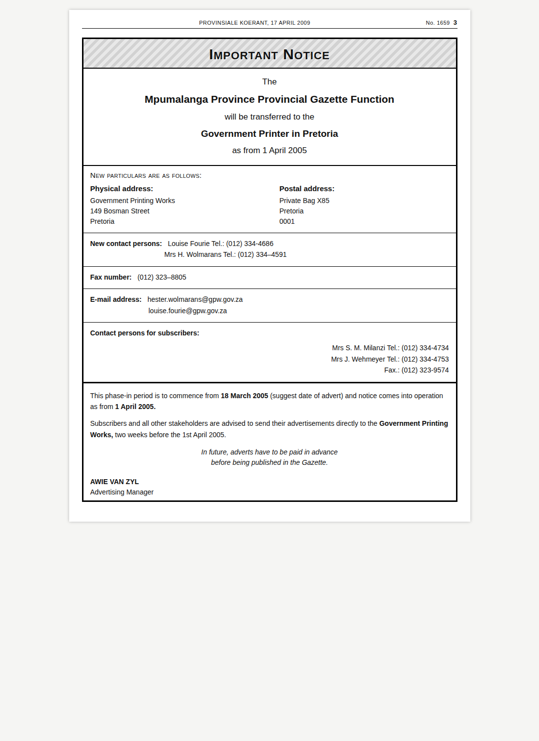PROVINSIALE KOERANT, 17 APRIL 2009 No. 1659 3
IMPORTANT NOTICE
The
Mpumalanga Province Provincial Gazette Function
will be transferred to the
Government Printer in Pretoria
as from 1 April 2005
New particulars are as follows:
Physical address:
Government Printing Works
149 Bosman Street
Pretoria
Postal address:
Private Bag X85
Pretoria
0001
New contact persons: Louise Fourie Tel.: (012) 334-4686
Mrs H. Wolmarans Tel.: (012) 334–4591
Fax number: (012) 323–8805
E-mail address: hester.wolmarans@gpw.gov.za
louise.fourie@gpw.gov.za
Contact persons for subscribers:
Mrs S. M. Milanzi Tel.: (012) 334-4734
Mrs J. Wehmeyer Tel.: (012) 334-4753
Fax.: (012) 323-9574
This phase-in period is to commence from 18 March 2005 (suggest date of advert) and notice comes into operation as from 1 April 2005.
Subscribers and all other stakeholders are advised to send their advertisements directly to the Government Printing Works, two weeks before the 1st April 2005.
In future, adverts have to be paid in advance
before being published in the Gazette.
AWIE VAN ZYL
Advertising Manager